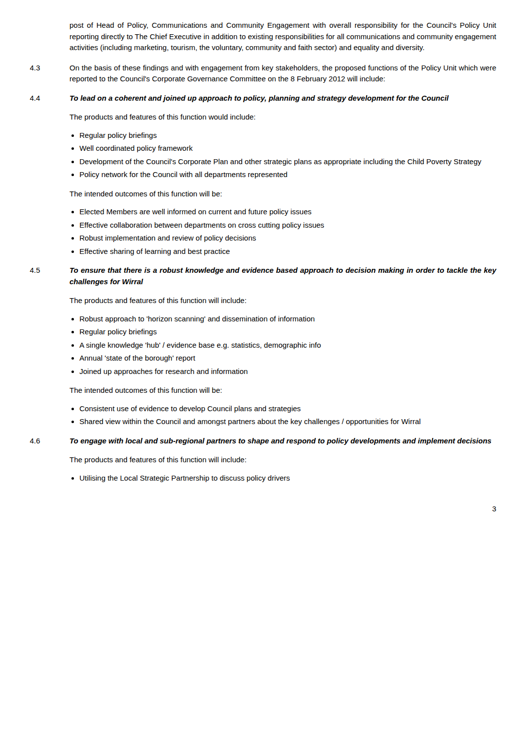post of Head of Policy, Communications and Community Engagement with overall responsibility for the Council's Policy Unit reporting directly to The Chief Executive in addition to existing responsibilities for all communications and community engagement activities (including marketing, tourism, the voluntary, community and faith sector) and equality and diversity.
4.3
On the basis of these findings and with engagement from key stakeholders, the proposed functions of the Policy Unit which were reported to the Council's Corporate Governance Committee on the 8 February 2012 will include:
4.4
To lead on a coherent and joined up approach to policy, planning and strategy development for the Council
The products and features of this function would include:
Regular policy briefings
Well coordinated policy framework
Development of the Council's Corporate Plan and other strategic plans as appropriate including the Child Poverty Strategy
Policy network for the Council with all departments represented
The intended outcomes of this function will be:
Elected Members are well informed on current and future policy issues
Effective collaboration between departments on cross cutting policy issues
Robust implementation and review of policy decisions
Effective sharing of learning and best practice
4.5
To ensure that there is a robust knowledge and evidence based approach to decision making in order to tackle the key challenges for Wirral
The products and features of this function will include:
Robust approach to 'horizon scanning' and dissemination of information
Regular policy briefings
A single knowledge 'hub' / evidence base e.g. statistics, demographic info
Annual 'state of the borough' report
Joined up approaches for research and information
The intended outcomes of this function will be:
Consistent use of evidence to develop Council plans and strategies
Shared view within the Council and amongst partners about the key challenges / opportunities for Wirral
4.6
To engage with local and sub-regional partners to shape and respond to policy developments and implement decisions
The products and features of this function will include:
Utilising the Local Strategic Partnership to discuss policy drivers
3